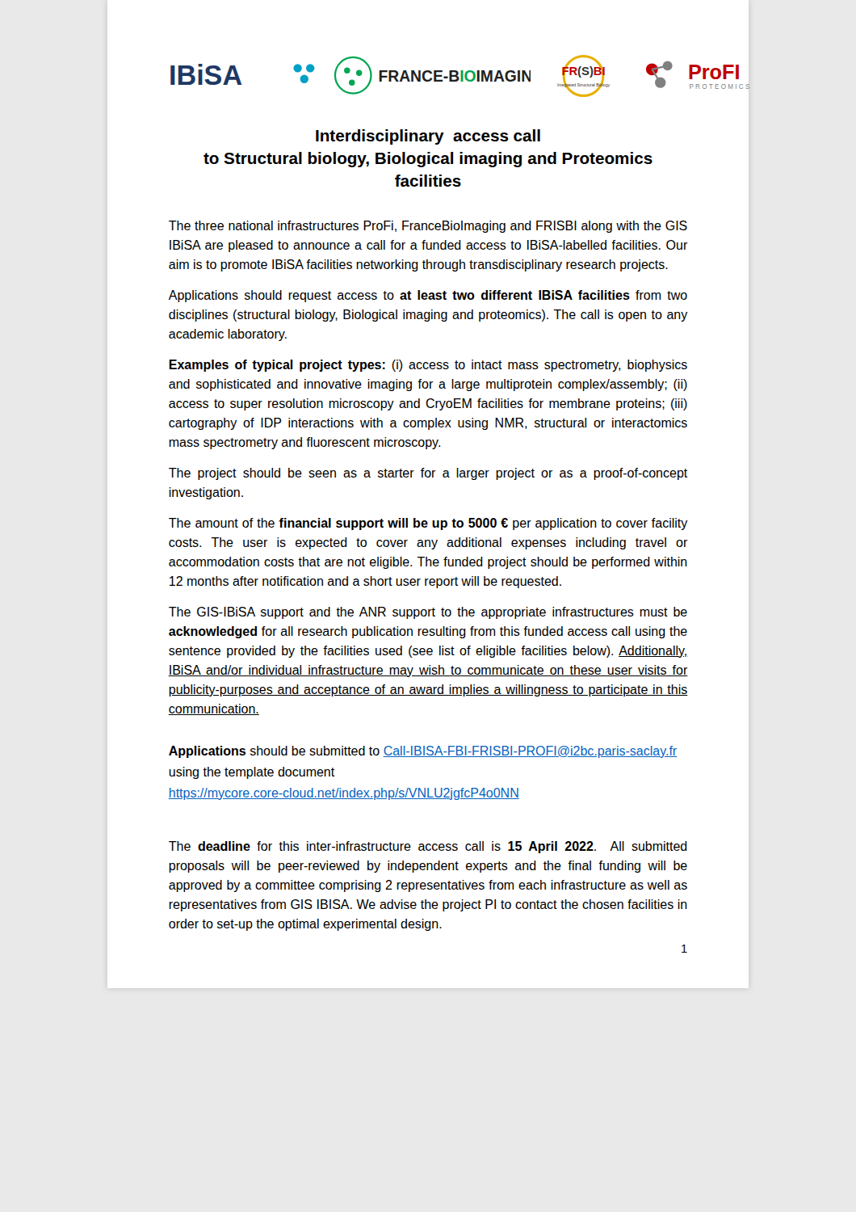Interdisciplinary access call
to Structural biology, Biological imaging and Proteomics facilities
The three national infrastructures ProFi, FranceBioImaging and FRISBI along with the GIS IBiSA are pleased to announce a call for a funded access to IBiSA-labelled facilities. Our aim is to promote IBiSA facilities networking through transdisciplinary research projects.
Applications should request access to at least two different IBiSA facilities from two disciplines (structural biology, Biological imaging and proteomics). The call is open to any academic laboratory.
Examples of typical project types: (i) access to intact mass spectrometry, biophysics and sophisticated and innovative imaging for a large multiprotein complex/assembly; (ii) access to super resolution microscopy and CryoEM facilities for membrane proteins; (iii) cartography of IDP interactions with a complex using NMR, structural or interactomics mass spectrometry and fluorescent microscopy.
The project should be seen as a starter for a larger project or as a proof-of-concept investigation.
The amount of the financial support will be up to 5000 € per application to cover facility costs. The user is expected to cover any additional expenses including travel or accommodation costs that are not eligible. The funded project should be performed within 12 months after notification and a short user report will be requested.
The GIS-IBiSA support and the ANR support to the appropriate infrastructures must be acknowledged for all research publication resulting from this funded access call using the sentence provided by the facilities used (see list of eligible facilities below). Additionally, IBiSA and/or individual infrastructure may wish to communicate on these user visits for publicity-purposes and acceptance of an award implies a willingness to participate in this communication.
Applications should be submitted to Call-IBISA-FBI-FRISBI-PROFI@i2bc.paris-saclay.fr
using the template document
https://mycore.core-cloud.net/index.php/s/VNLU2jgfcP4o0NN
The deadline for this inter-infrastructure access call is 15 April 2022. All submitted proposals will be peer-reviewed by independent experts and the final funding will be approved by a committee comprising 2 representatives from each infrastructure as well as representatives from GIS IBISA. We advise the project PI to contact the chosen facilities in order to set-up the optimal experimental design.
1